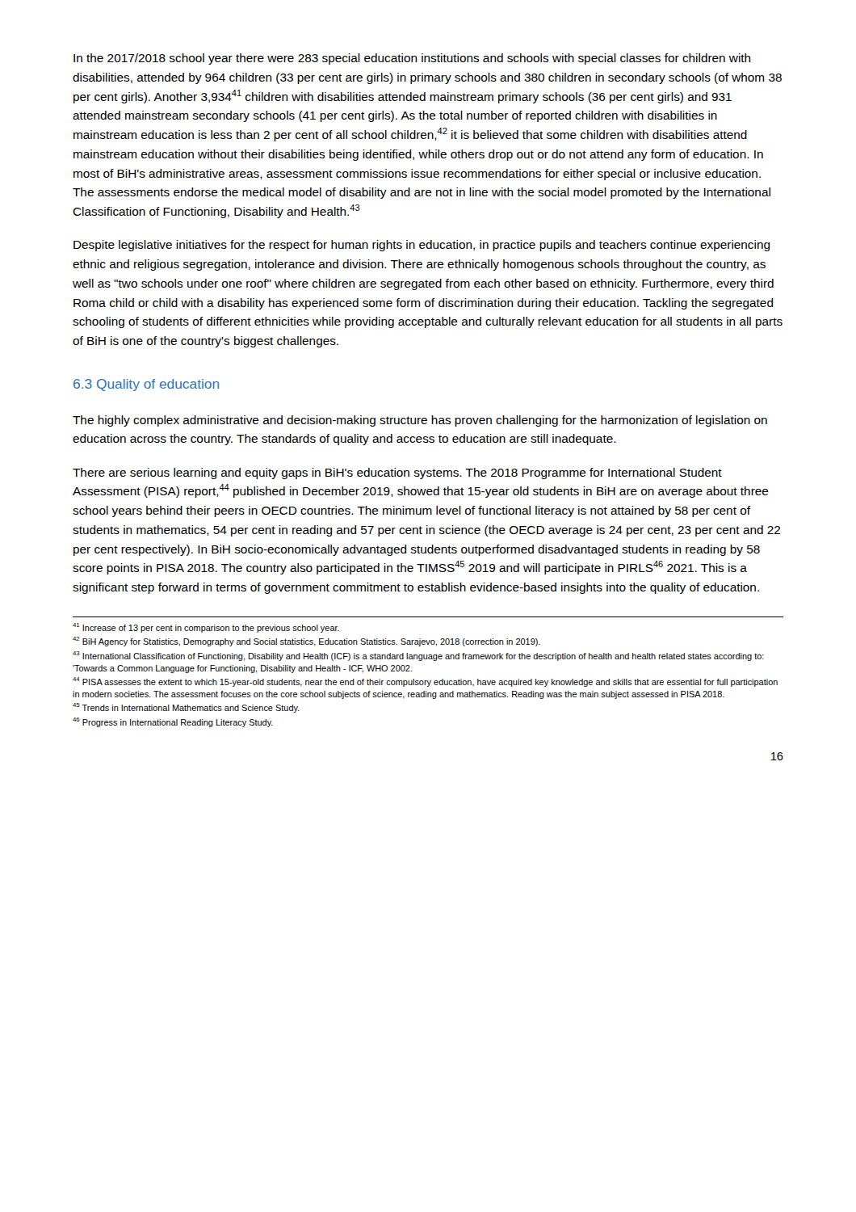In the 2017/2018 school year there were 283 special education institutions and schools with special classes for children with disabilities, attended by 964 children (33 per cent are girls) in primary schools and 380 children in secondary schools (of whom 38 per cent girls). Another 3,93441 children with disabilities attended mainstream primary schools (36 per cent girls) and 931 attended mainstream secondary schools (41 per cent girls). As the total number of reported children with disabilities in mainstream education is less than 2 per cent of all school children,42 it is believed that some children with disabilities attend mainstream education without their disabilities being identified, while others drop out or do not attend any form of education. In most of BiH's administrative areas, assessment commissions issue recommendations for either special or inclusive education. The assessments endorse the medical model of disability and are not in line with the social model promoted by the International Classification of Functioning, Disability and Health.43
Despite legislative initiatives for the respect for human rights in education, in practice pupils and teachers continue experiencing ethnic and religious segregation, intolerance and division. There are ethnically homogenous schools throughout the country, as well as "two schools under one roof" where children are segregated from each other based on ethnicity. Furthermore, every third Roma child or child with a disability has experienced some form of discrimination during their education. Tackling the segregated schooling of students of different ethnicities while providing acceptable and culturally relevant education for all students in all parts of BiH is one of the country's biggest challenges.
6.3 Quality of education
The highly complex administrative and decision-making structure has proven challenging for the harmonization of legislation on education across the country. The standards of quality and access to education are still inadequate.
There are serious learning and equity gaps in BiH's education systems. The 2018 Programme for International Student Assessment (PISA) report,44 published in December 2019, showed that 15-year old students in BiH are on average about three school years behind their peers in OECD countries. The minimum level of functional literacy is not attained by 58 per cent of students in mathematics, 54 per cent in reading and 57 per cent in science (the OECD average is 24 per cent, 23 per cent and 22 per cent respectively). In BiH socio-economically advantaged students outperformed disadvantaged students in reading by 58 score points in PISA 2018. The country also participated in the TIMSS45 2019 and will participate in PIRLS46 2021. This is a significant step forward in terms of government commitment to establish evidence-based insights into the quality of education.
41 Increase of 13 per cent in comparison to the previous school year.
42 BiH Agency for Statistics, Demography and Social statistics, Education Statistics. Sarajevo, 2018 (correction in 2019).
43 International Classification of Functioning, Disability and Health (ICF) is a standard language and framework for the description of health and health related states according to: 'Towards a Common Language for Functioning, Disability and Health - ICF, WHO 2002.
44 PISA assesses the extent to which 15-year-old students, near the end of their compulsory education, have acquired key knowledge and skills that are essential for full participation in modern societies. The assessment focuses on the core school subjects of science, reading and mathematics. Reading was the main subject assessed in PISA 2018.
45 Trends in International Mathematics and Science Study.
46 Progress in International Reading Literacy Study.
16